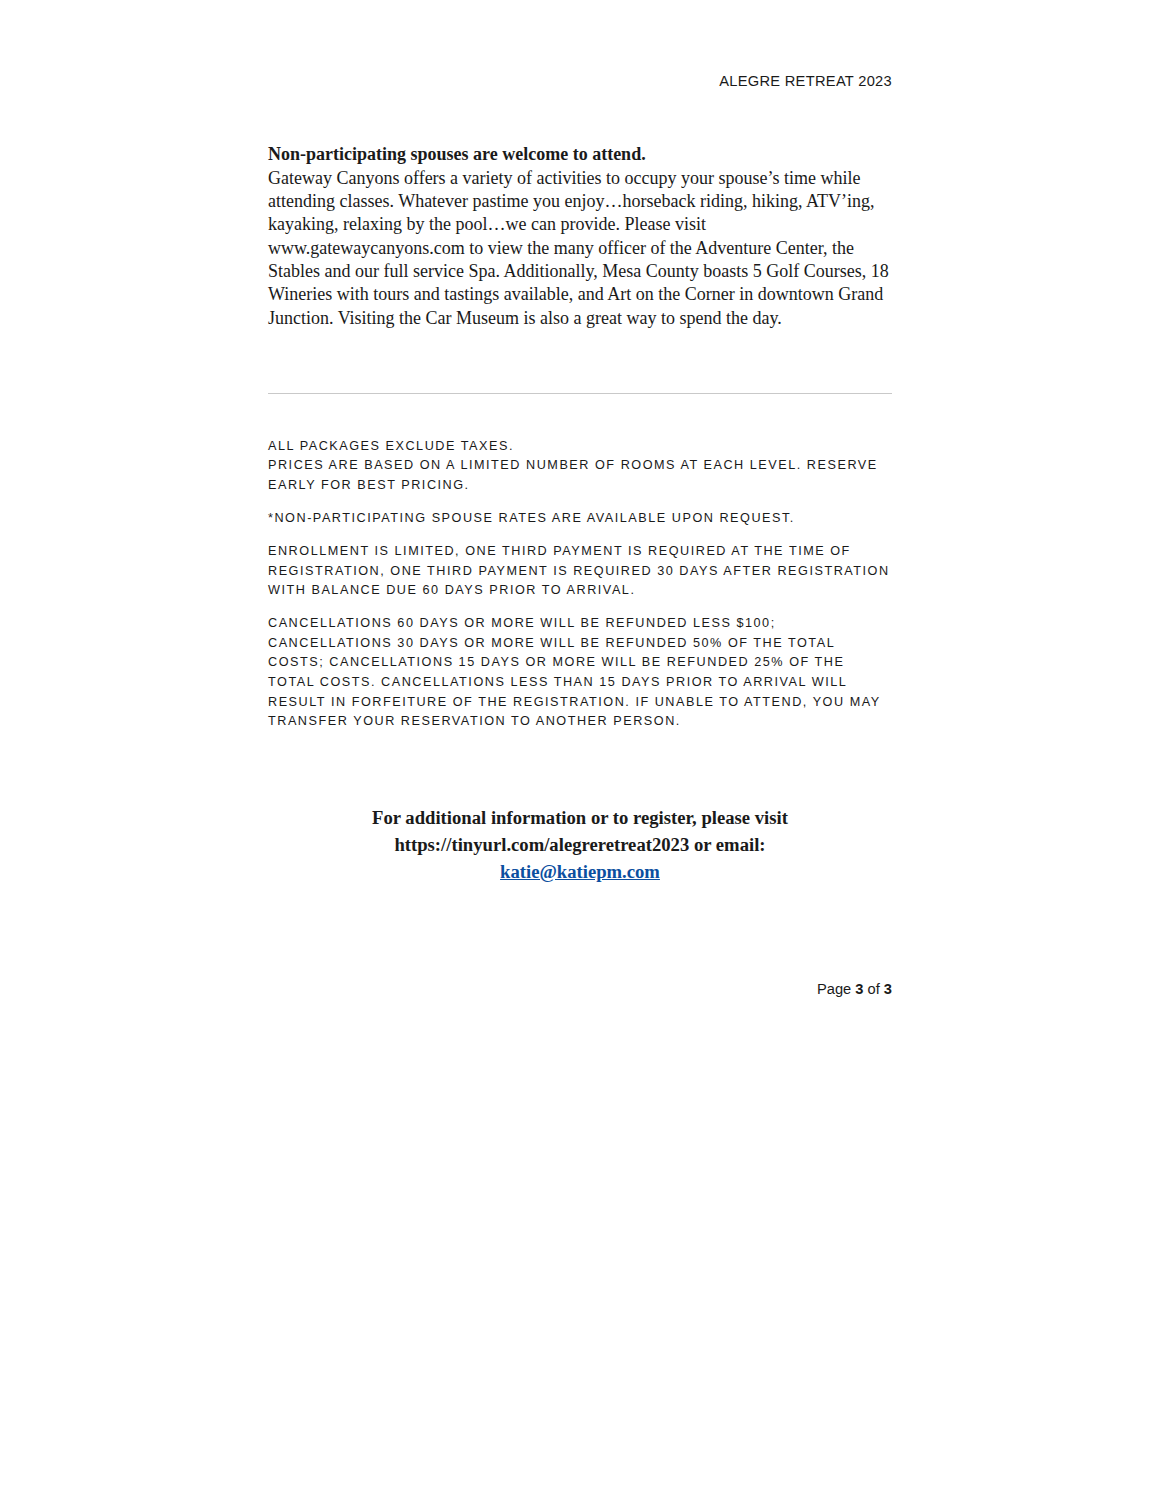ALEGRE RETREAT 2023
Non-participating spouses are welcome to attend.
Gateway Canyons offers a variety of activities to occupy your spouse’s time while attending classes. Whatever pastime you enjoy…horseback riding, hiking, ATV’ing, kayaking, relaxing by the pool…we can provide. Please visit www.gatewaycanyons.com to view the many officer of the Adventure Center, the Stables and our full service Spa. Additionally, Mesa County boasts 5 Golf Courses, 18 Wineries with tours and tastings available, and Art on the Corner in downtown Grand Junction. Visiting the Car Museum is also a great way to spend the day.
All packages exclude taxes.
Prices are based on a limited number of rooms at each level. Reserve early for best pricing.
*Non-participating spouse rates are available upon request.
Enrollment is limited, one third payment is required at the time of registration, one third payment is required 30 days after registration with balance due 60 days prior to arrival.
Cancellations 60 days or more will be refunded less $100; cancellations 30 days or more will be refunded 50% of the total costs; cancellations 15 days or more will be refunded 25% of the total costs. Cancellations less than 15 days prior to arrival will result in forfeiture of the registration. If unable to attend, you may transfer your reservation to another person.
For additional information or to register, please visit
https://tinyurl.com/alegreretreat2023 or email:
katie@katiepm.com
Page 3 of 3